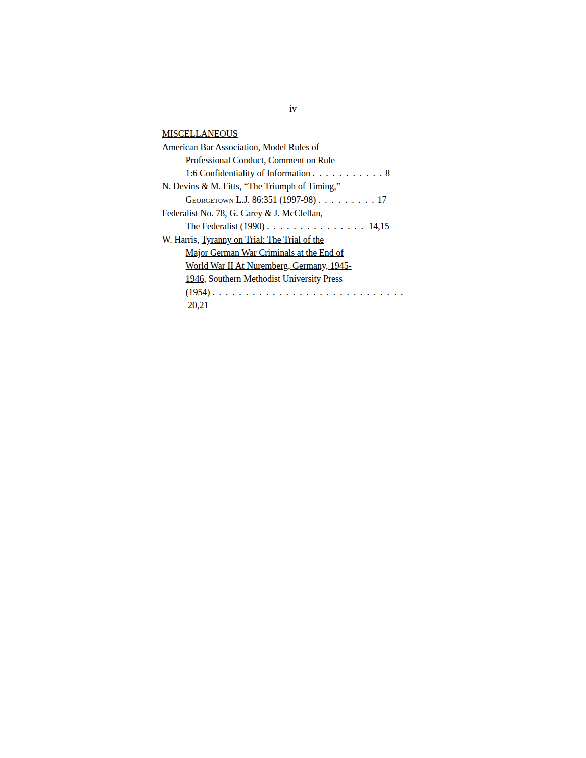iv
MISCELLANEOUS
American Bar Association, Model Rules of
Professional Conduct, Comment on Rule
1:6 Confidentiality of Information . . . . . . . . . . . 8
N. Devins & M. Fitts, “The Triumph of Timing,”
Georgetown L.J. 86:351 (1997-98) . . . . . . . . . 17
Federalist No. 78, G. Carey & J. McClellan,
The Federalist (1990) . . . . . . . . . . . . . . . 14,15
W. Harris, Tyranny on Trial: The Trial of the
Major German War Criminals at the End of
World War II At Nuremberg, Germany, 1945-
1946, Southern Methodist University Press
(1954) . . . . . . . . . . . . . . . . . . . . . . . . . . . . . 20,21